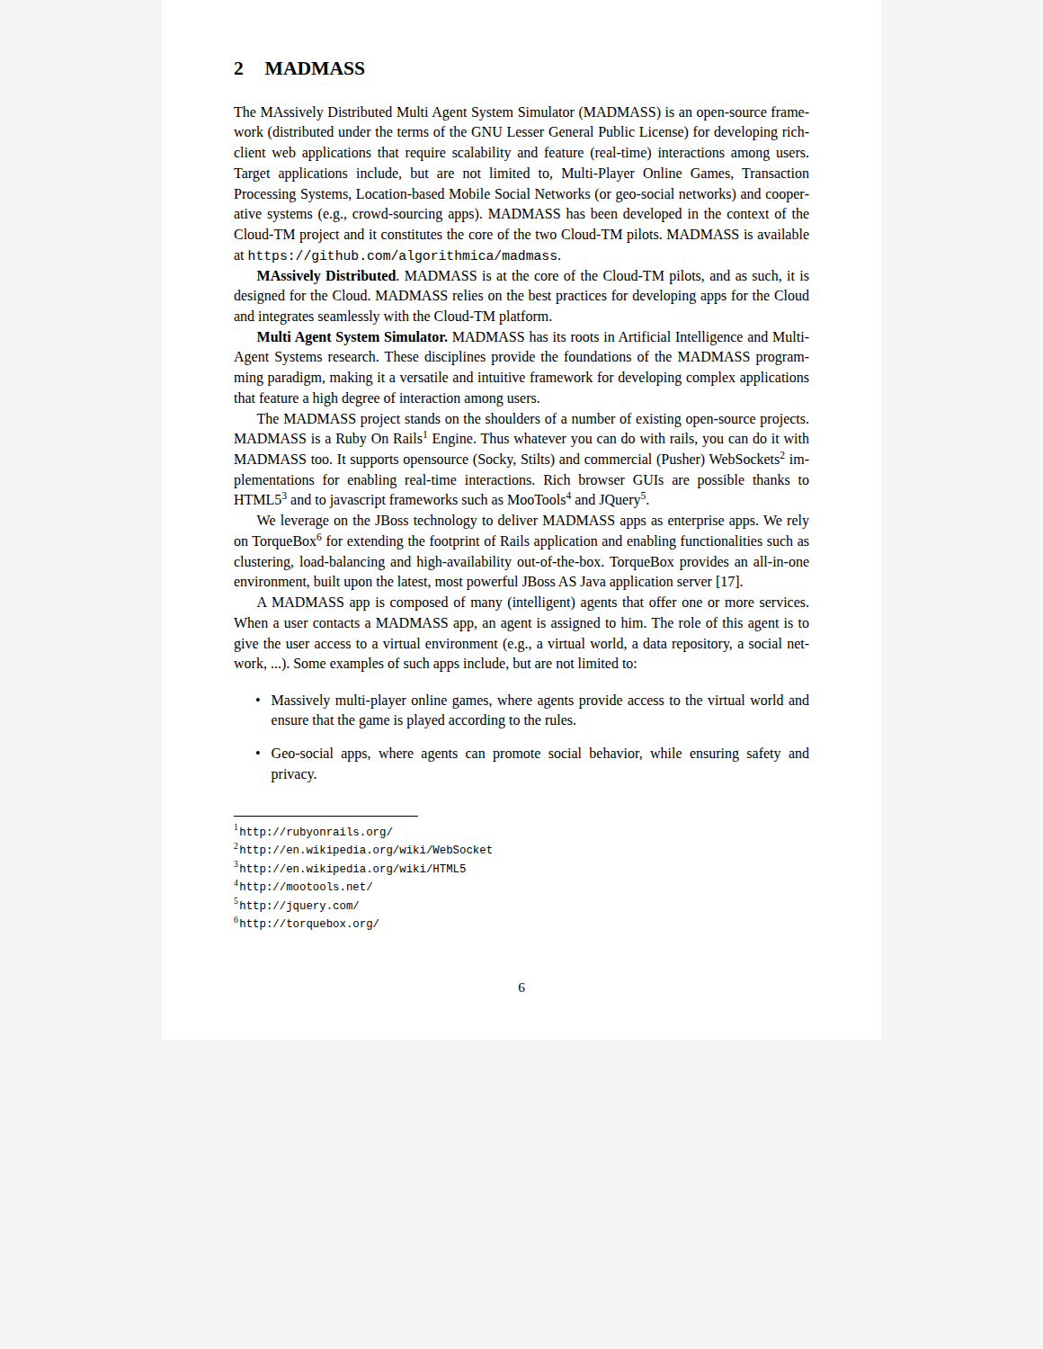2 MADMASS
The MAssively Distributed Multi Agent System Simulator (MADMASS) is an open-source framework (distributed under the terms of the GNU Lesser General Public License) for developing rich-client web applications that require scalability and feature (real-time) interactions among users. Target applications include, but are not limited to, Multi-Player Online Games, Transaction Processing Systems, Location-based Mobile Social Networks (or geo-social networks) and cooperative systems (e.g., crowd-sourcing apps). MADMASS has been developed in the context of the Cloud-TM project and it constitutes the core of the two Cloud-TM pilots. MADMASS is available at https://github.com/algorithmica/madmass.
MAssively Distributed. MADMASS is at the core of the Cloud-TM pilots, and as such, it is designed for the Cloud. MADMASS relies on the best practices for developing apps for the Cloud and integrates seamlessly with the Cloud-TM platform.
Multi Agent System Simulator. MADMASS has its roots in Artificial Intelligence and Multi-Agent Systems research. These disciplines provide the foundations of the MADMASS programming paradigm, making it a versatile and intuitive framework for developing complex applications that feature a high degree of interaction among users.
The MADMASS project stands on the shoulders of a number of existing open-source projects. MADMASS is a Ruby On Rails1 Engine. Thus whatever you can do with rails, you can do it with MADMASS too. It supports opensource (Socky, Stilts) and commercial (Pusher) WebSockets2 implementations for enabling real-time interactions. Rich browser GUIs are possible thanks to HTML53 and to javascript frameworks such as MooTools4 and JQuery5.
We leverage on the JBoss technology to deliver MADMASS apps as enterprise apps. We rely on TorqueBox6 for extending the footprint of Rails application and enabling functionalities such as clustering, load-balancing and high-availability out-of-the-box. TorqueBox provides an all-in-one environment, built upon the latest, most powerful JBoss AS Java application server [17].
A MADMASS app is composed of many (intelligent) agents that offer one or more services. When a user contacts a MADMASS app, an agent is assigned to him. The role of this agent is to give the user access to a virtual environment (e.g., a virtual world, a data repository, a social network, ...). Some examples of such apps include, but are not limited to:
Massively multi-player online games, where agents provide access to the virtual world and ensure that the game is played according to the rules.
Geo-social apps, where agents can promote social behavior, while ensuring safety and privacy.
1http://rubyonrails.org/
2http://en.wikipedia.org/wiki/WebSocket
3http://en.wikipedia.org/wiki/HTML5
4http://mootools.net/
5http://jquery.com/
6http://torquebox.org/
6